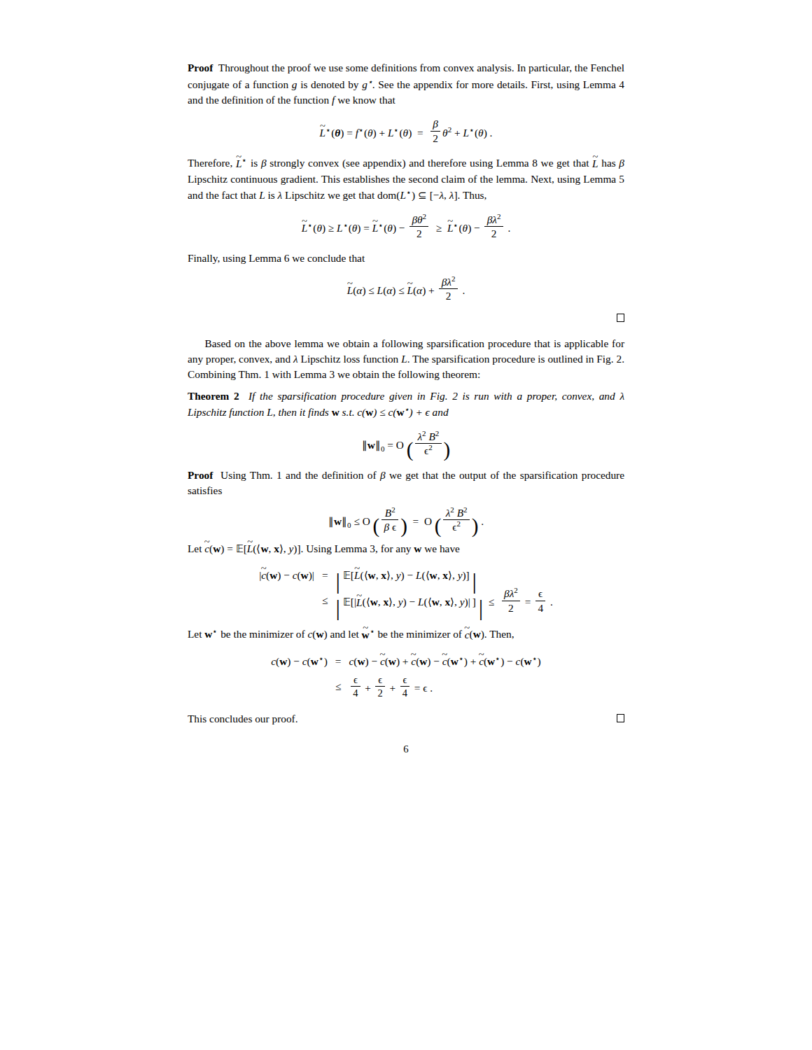Proof Throughout the proof we use some definitions from convex analysis. In particular, the Fenchel conjugate of a function g is denoted by g⋆. See the appendix for more details. First, using Lemma 4 and the definition of the function f we know that
~L⋆(θ) = f⋆(θ) + L⋆(θ) = β 2 θ2 + L⋆(θ) .
Therefore, ~L⋆ is β strongly convex (see appendix) and therefore using Lemma 8 we get that ~L has β Lipschitz continuous gradient. This establishes the second claim of the lemma. Next, using Lemma 5 and the fact that L is λ Lipschitz we get that dom(L⋆) ⊆ [−λ, λ]. Thus,
~L⋆(θ) ≥ L⋆(θ) = ~L⋆(θ) − βθ22 ≥ ~L⋆(θ) − βλ22 .
Finally, using Lemma 6 we conclude that
~L(α) ≤ L(α) ≤ ~L(α) + βλ22 .
Based on the above lemma we obtain a following sparsification procedure that is applicable for any proper, convex, and λ Lipschitz loss function L. The sparsification procedure is outlined in Fig. 2. Combining Thm. 1 with Lemma 3 we obtain the following theorem:
Theorem 2 If the sparsification procedure given in Fig. 2 is run with a proper, convex, and λ Lipschitz function L, then it finds w s.t. c(w) ≤ c(w⋆) + ϵ and
∥w∥0 = O (λ2 B2 ϵ2)
Proof Using Thm. 1 and the definition of β we get that the output of the sparsification procedure satisfies
∥w∥0 ≤ O (B2 β ϵ) = O (λ2 B2 ϵ2) .
Let ~c(w) = 𝔼[~L(⟨w, x⟩, y)]. Using Lemma 3, for any w we have
| / ~ c ( w ) − c ( w )/ | = | / 𝔼 [ ~ L (⟨ w , x ⟩, y ) − L (⟨ w , x ⟩, y )] / |
| | ≤ | / 𝔼 [/ ~ L (⟨ w , x ⟩, y ) − L (⟨ w , x ⟩, y )/ ] / ≤ βλ 2 2 = ϵ 4 . |
Let w⋆ be the minimizer of c(w) and let ~w⋆ be the minimizer of ~c(w). Then,
| c ( w ) − c ( w ⋆ ) | = | c ( w ) − ~ c ( w ) + ~ c ( w ) − ~ c ( w ⋆ ) + ~ c ( w ⋆ ) − c ( w ⋆ ) |
| | ≤ | ϵ 4 + ϵ 2 + ϵ 4 = ϵ . |
This concludes our proof.
6